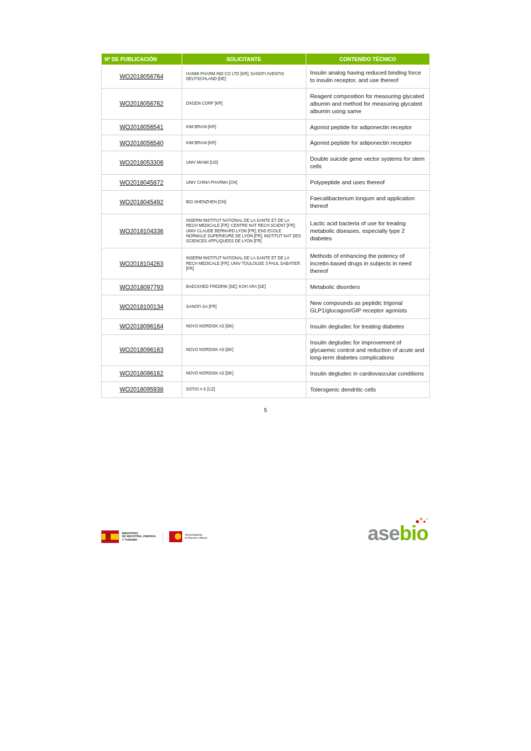| Nº DE PUBLICACIÓN | SOLICITANTE | CONTENIDO TÉCNICO |
| --- | --- | --- |
| WO2018056764 | HANMI PHARM IND CO LTD [KR]; SANOFI AVENTIS DEUTSCHLAND [DE] | Insulin analog having reduced binding force to insulin receptor, and use thereof |
| WO2018056762 | DXGEN CORP [KR] | Reagent composition for measuring glycated albumin and method for measuring glycated albumin using same |
| WO2018056541 | KIM BRIAN [KR] | Agonist peptide for adiponectin receptor |
| WO2018056540 | KIM BRIAN [KR] | Agonist peptide for adiponectin receptor |
| WO2018053306 | UNIV MIAMI [US] | Double suicide gene vector systems for stem cells |
| WO2018045872 | UNIV CHINA PHARMA [CN] | Polypeptide and uses thereof |
| WO2018045492 | BGI SHENZHEN [CN] | Faecalibacterium longum and application thereof |
| WO2018104336 | INSERM INSTITUT NATIONAL DE LA SANTE ET DE LA RECH MEDICALE [FR]; CENTRE NAT RECH SCIENT [FR]; UNIV CLAUDE BERNARD LYON [FR]; ENS ECOLE NORMALE SUPERIEURE DE LYON [FR]; INSTITUT NAT DES SCIENCES APPLIQUEES DE LYON [FR] | Lactic acid bacteria of use for treating metabolic diseases, especially type 2 diabetes |
| WO2018104263 | INSERM INSTITUT NATIONAL DE LA SANTE ET DE LA RECH MEDICALE [FR]; UNIV TOULOUSE 3 PAUL SABATIER [FR] | Methods of enhancing the potency of incretin-based drugs in subjects in need thereof |
| WO2018097793 | BAECKHED FREDRIK [SE]; KOH ARA [SE] | Metabolic disorders |
| WO2018100134 | SANOFI SA [FR] | New compounds as peptidic trigonal GLP1/glucagon/GIP receptor agonists |
| WO2018096164 | NOVO NORDISK AS [DK] | Insulin degludec for treating diabetes |
| WO2018096163 | NOVO NORDISK AS [DK] | Insulin degludec for improvement of glycaemic control and reduction of acute and long-term diabetes complications |
| WO2018096162 | NOVO NORDISK AS [DK] | Insulin degludec in cardiovascular conditions |
| WO2018095938 | SOTIO A S [CZ] | Tolerogenic dendritic cells |
5
MINISTERIO
DE INDUSTRIA, ENERGÍA
Y TURISMO
Oficina Española
de Patentes y Marcas
ase bio